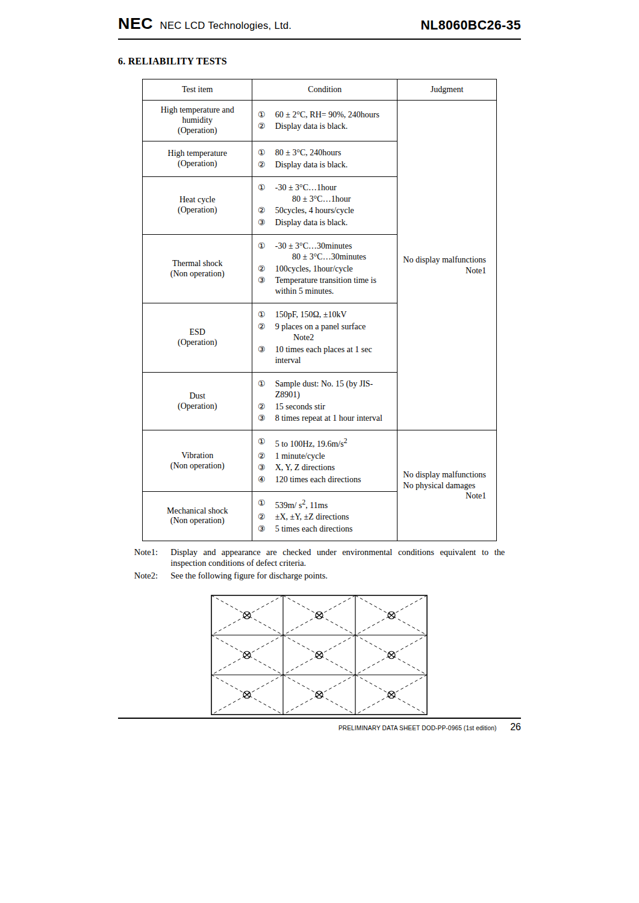NEC NEC LCD Technologies, Ltd.
NL8060BC26-35
6. RELIABILITY TESTS
| Test item | Condition | Judgment |
| --- | --- | --- |
| High temperature and humidity (Operation) | ① 60 ± 2°C, RH= 90%, 240hours ② Display data is black. | No display malfunctions Note1 |
| High temperature (Operation) | ① 80 ± 3°C, 240hours ② Display data is black. |
| Heat cycle (Operation) | ① -30 ± 3°C…1hour 80 ± 3°C…1hour ② 50cycles, 4 hours/cycle ③ Display data is black. |
| Thermal shock (Non operation) | ① -30 ± 3°C…30minutes 80 ± 3°C…30minutes ② 100cycles, 1hour/cycle ③ Temperature transition time is within 5 minutes. |
| ESD (Operation) | ① 150pF, 150Ω, ±10kV ② 9 places on a panel surface Note2 ③ 10 times each places at 1 sec interval |
| Dust (Operation) | ① Sample dust: No. 15 (by JIS-Z8901) ② 15 seconds stir ③ 8 times repeat at 1 hour interval |
| Vibration (Non operation) | ① 5 to 100Hz, 19.6m/s 2 ② 1 minute/cycle ③ X, Y, Z directions ④ 120 times each directions | No display malfunctions No physical damages Note1 |
| Mechanical shock (Non operation) | ① 539m/ s 2 , 11ms ② ±X, ±Y, ±Z directions ③ 5 times each directions |
Note1: Display and appearance are checked under environmental conditions equivalent to the inspection conditions of defect criteria.
Note2: See the following figure for discharge points.
PRELIMINARY DATA SHEET DOD-PP-0965 (1st edition)
26